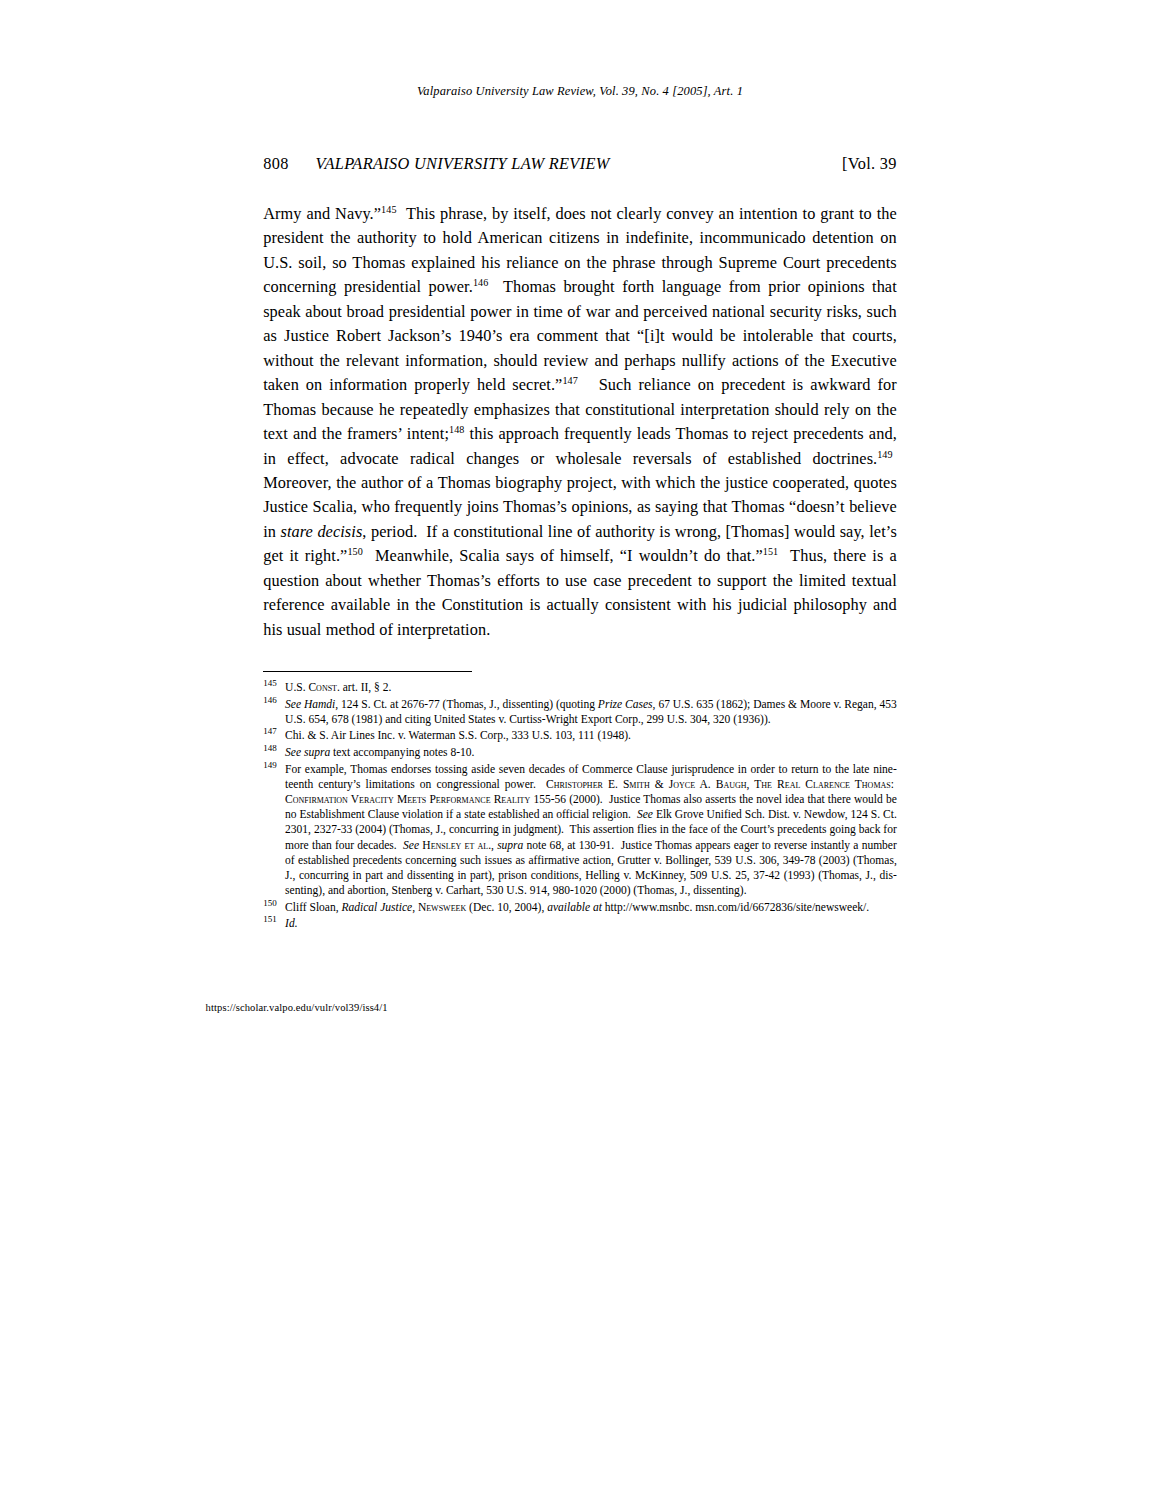Valparaiso University Law Review, Vol. 39, No. 4 [2005], Art. 1
808 VALPARAISO UNIVERSITY LAW REVIEW [Vol. 39
Army and Navy.”145 This phrase, by itself, does not clearly convey an intention to grant to the president the authority to hold American citizens in indefinite, incommunicado detention on U.S. soil, so Thomas explained his reliance on the phrase through Supreme Court precedents concerning presidential power.146 Thomas brought forth language from prior opinions that speak about broad presidential power in time of war and perceived national security risks, such as Justice Robert Jackson’s 1940’s era comment that “[i]t would be intolerable that courts, without the relevant information, should review and perhaps nullify actions of the Executive taken on information properly held secret.”147 Such reliance on precedent is awkward for Thomas because he repeatedly emphasizes that constitutional interpretation should rely on the text and the framers’ intent;148 this approach frequently leads Thomas to reject precedents and, in effect, advocate radical changes or wholesale reversals of established doctrines.149 Moreover, the author of a Thomas biography project, with which the justice cooperated, quotes Justice Scalia, who frequently joins Thomas’s opinions, as saying that Thomas “doesn’t believe in stare decisis, period. If a constitutional line of authority is wrong, [Thomas] would say, let’s get it right.”150 Meanwhile, Scalia says of himself, “I wouldn’t do that.”151 Thus, there is a question about whether Thomas’s efforts to use case precedent to support the limited textual reference available in the Constitution is actually consistent with his judicial philosophy and his usual method of interpretation.
145 U.S. Const. art. II, § 2.
146 See Hamdi, 124 S. Ct. at 2676-77 (Thomas, J., dissenting) (quoting Prize Cases, 67 U.S. 635 (1862); Dames & Moore v. Regan, 453 U.S. 654, 678 (1981) and citing United States v. Curtiss-Wright Export Corp., 299 U.S. 304, 320 (1936)).
147 Chi. & S. Air Lines Inc. v. Waterman S.S. Corp., 333 U.S. 103, 111 (1948).
148 See supra text accompanying notes 8-10.
149 For example, Thomas endorses tossing aside seven decades of Commerce Clause jurisprudence in order to return to the late nineteenth century’s limitations on congressional power. Christopher E. Smith & Joyce A. Baugh, The Real Clarence Thomas: Confirmation Veracity Meets Performance Reality 155-56 (2000). Justice Thomas also asserts the novel idea that there would be no Establishment Clause violation if a state established an official religion. See Elk Grove Unified Sch. Dist. v. Newdow, 124 S. Ct. 2301, 2327-33 (2004) (Thomas, J., concurring in judgment). This assertion flies in the face of the Court’s precedents going back for more than four decades. See Hensley et al., supra note 68, at 130-91. Justice Thomas appears eager to reverse instantly a number of established precedents concerning such issues as affirmative action, Grutter v. Bollinger, 539 U.S. 306, 349-78 (2003) (Thomas, J., concurring in part and dissenting in part), prison conditions, Helling v. McKinney, 509 U.S. 25, 37-42 (1993) (Thomas, J., dissenting), and abortion, Stenberg v. Carhart, 530 U.S. 914, 980-1020 (2000) (Thomas, J., dissenting).
150 Cliff Sloan, Radical Justice, Newsweek (Dec. 10, 2004), available at http://www.msnbc. msn.com/id/6672836/site/newsweek/.
151 Id.
https://scholar.valpo.edu/vulr/vol39/iss4/1